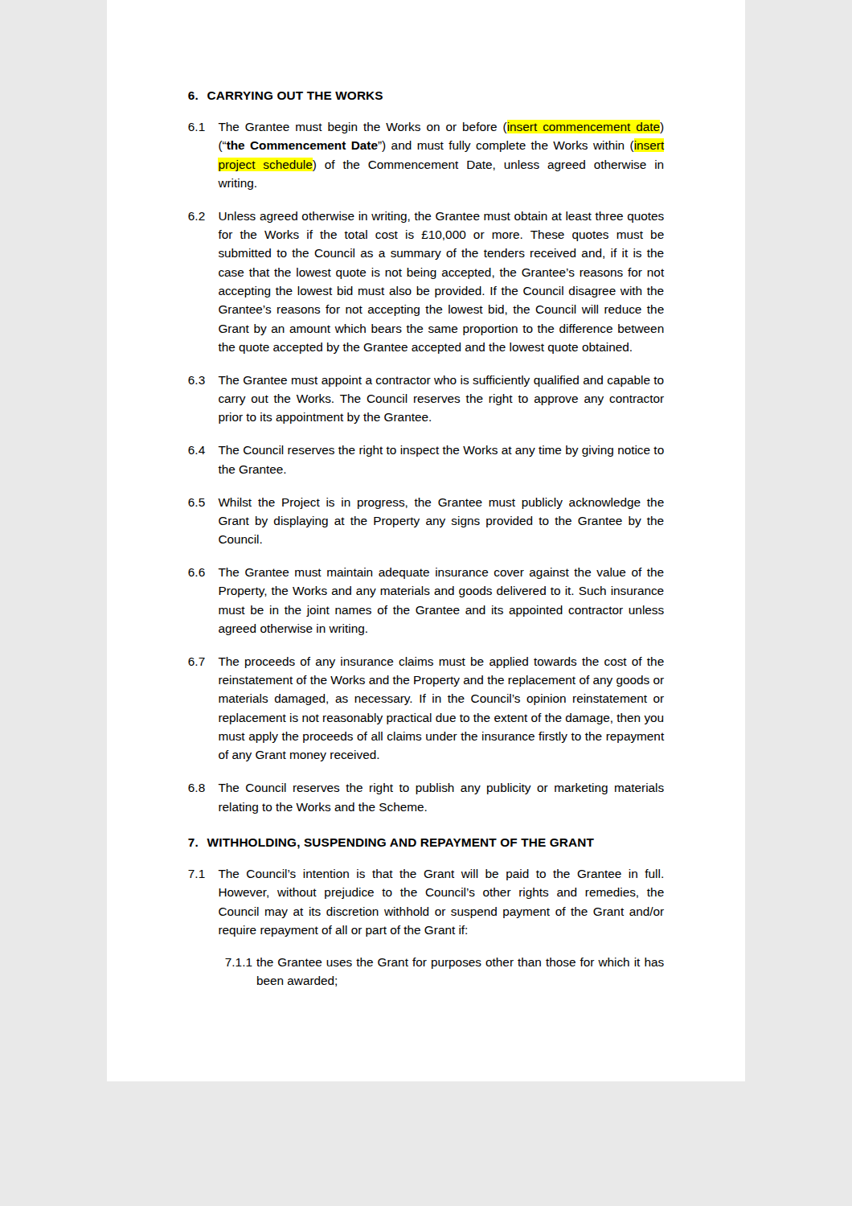6. CARRYING OUT THE WORKS
6.1 The Grantee must begin the Works on or before (insert commencement date) (“the Commencement Date”) and must fully complete the Works within (insert project schedule) of the Commencement Date, unless agreed otherwise in writing.
6.2 Unless agreed otherwise in writing, the Grantee must obtain at least three quotes for the Works if the total cost is £10,000 or more. These quotes must be submitted to the Council as a summary of the tenders received and, if it is the case that the lowest quote is not being accepted, the Grantee’s reasons for not accepting the lowest bid must also be provided. If the Council disagree with the Grantee’s reasons for not accepting the lowest bid, the Council will reduce the Grant by an amount which bears the same proportion to the difference between the quote accepted by the Grantee accepted and the lowest quote obtained.
6.3 The Grantee must appoint a contractor who is sufficiently qualified and capable to carry out the Works. The Council reserves the right to approve any contractor prior to its appointment by the Grantee.
6.4 The Council reserves the right to inspect the Works at any time by giving notice to the Grantee.
6.5 Whilst the Project is in progress, the Grantee must publicly acknowledge the Grant by displaying at the Property any signs provided to the Grantee by the Council.
6.6 The Grantee must maintain adequate insurance cover against the value of the Property, the Works and any materials and goods delivered to it. Such insurance must be in the joint names of the Grantee and its appointed contractor unless agreed otherwise in writing.
6.7 The proceeds of any insurance claims must be applied towards the cost of the reinstatement of the Works and the Property and the replacement of any goods or materials damaged, as necessary. If in the Council’s opinion reinstatement or replacement is not reasonably practical due to the extent of the damage, then you must apply the proceeds of all claims under the insurance firstly to the repayment of any Grant money received.
6.8 The Council reserves the right to publish any publicity or marketing materials relating to the Works and the Scheme.
7. WITHHOLDING, SUSPENDING AND REPAYMENT OF THE GRANT
7.1 The Council’s intention is that the Grant will be paid to the Grantee in full. However, without prejudice to the Council’s other rights and remedies, the Council may at its discretion withhold or suspend payment of the Grant and/or require repayment of all or part of the Grant if:
7.1.1 the Grantee uses the Grant for purposes other than those for which it has been awarded;